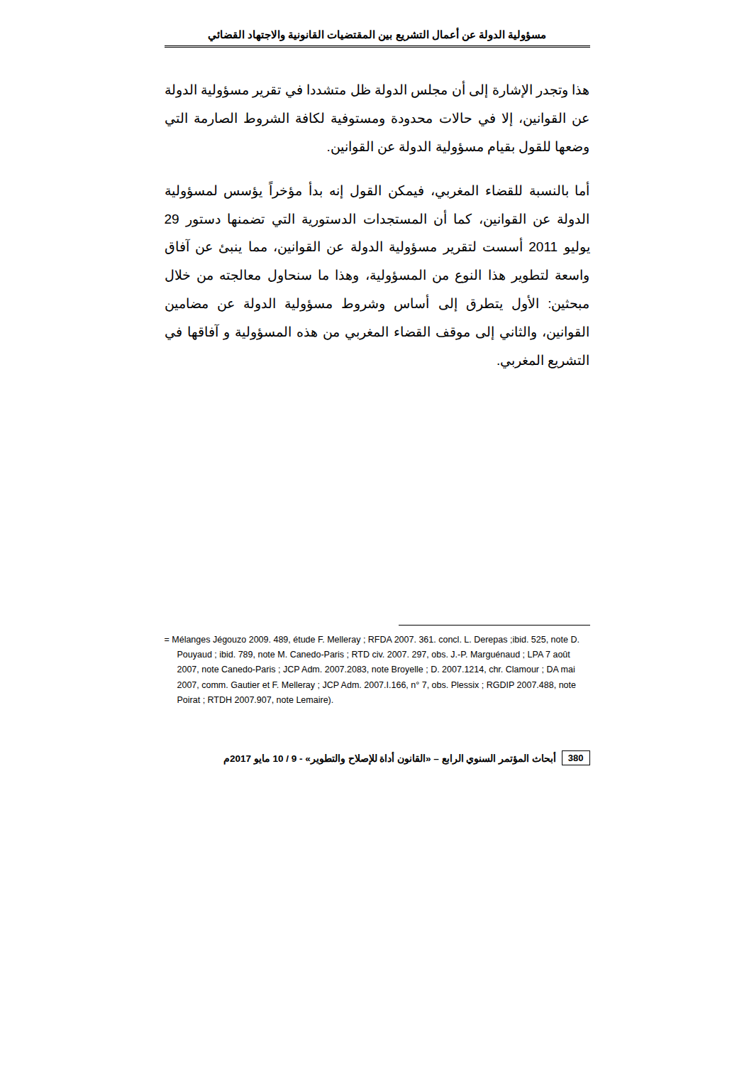مسؤولية الدولة عن أعمال التشريع بين المقتضيات القانونية والاجتهاد القضائي
هذا وتجدر الإشارة إلى أن مجلس الدولة ظل متشددا في تقرير مسؤولية الدولة عن القوانين، إلا في حالات محدودة ومستوفية لكافة الشروط الصارمة التي وضعها للقول بقيام مسؤولية الدولة عن القوانين.
أما بالنسبة للقضاء المغربي، فيمكن القول إنه بدأ مؤخراً يؤسس لمسؤولية الدولة عن القوانين، كما أن المستجدات الدستورية التي تضمنها دستور 29 يوليو 2011 أسست لتقرير مسؤولية الدولة عن القوانين، مما ينبئ عن آفاق واسعة لتطوير هذا النوع من المسؤولية، وهذا ما سنحاول معالجته من خلال مبحثين: الأول يتطرق إلى أساس وشروط مسؤولية الدولة عن مضامين القوانين، والثاني إلى موقف القضاء المغربي من هذه المسؤولية و آفاقها في التشريع المغربي.
= Mélanges Jégouzo 2009. 489, étude F. Melleray ; RFDA 2007. 361. concl. L. Derepas ;ibid. 525, note D. Pouyaud ; ibid. 789, note M. Canedo-Paris ; RTD civ. 2007. 297, obs. J.-P. Marguénaud ; LPA 7 août 2007, note Canedo-Paris ; JCP Adm. 2007.2083, note Broyelle ; D. 2007.1214, chr. Clamour ; DA mai 2007, comm. Gautier et F. Melleray ; JCP Adm. 2007.I.166, n° 7, obs. Plessix ; RGDIP 2007.488, note Poirat ; RTDH 2007.907, note Lemaire).
380 أبحاث المؤتمر السنوي الرابع – «القانون أداة للإصلاح والتطوير» - 9 / 10 مايو 2017م